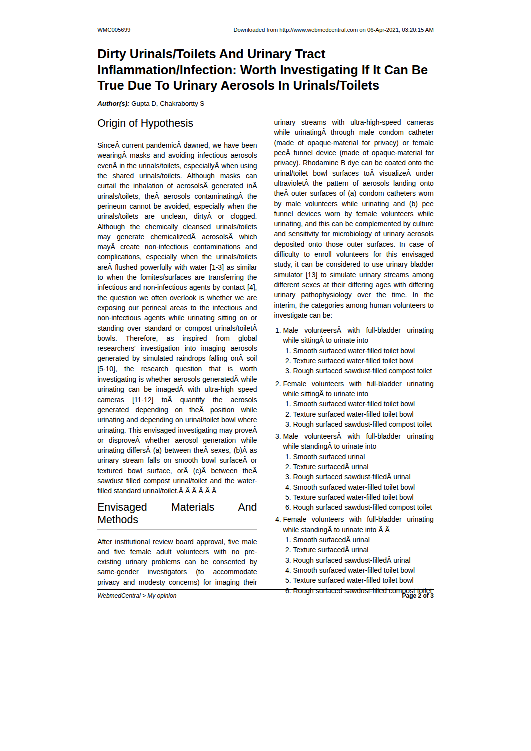WMC005699
Downloaded from http://www.webmedcentral.com on 06-Apr-2021, 03:20:15 AM
Dirty Urinals/Toilets And Urinary Tract Inflammation/Infection: Worth Investigating If It Can Be True Due To Urinary Aerosols In Urinals/Toilets
Author(s): Gupta D, Chakrabortty S
Origin of Hypothesis
SinceÂ current pandemicÂ dawned, we have been wearingÂ masks and avoiding infectious aerosols evenÂ in the urinals/toilets, especiallyÂ when using the shared urinals/toilets. Although masks can curtail the inhalation of aerosolsÂ generated inÂ urinals/toilets, theÂ aerosols contaminatingÂ the perineum cannot be avoided, especially when the urinals/toilets are unclean, dirtyÂ or clogged. Although the chemically cleansed urinals/toilets may generate chemicalizedÂ aerosolsÂ which mayÂ create non-infectious contaminations and complications, especially when the urinals/toilets areÂ flushed powerfully with water [1-3] as similar to when the fomites/surfaces are transferring the infectious and non-infectious agents by contact [4], the question we often overlook is whether we are exposing our perineal areas to the infectious and non-infectious agents while urinating sitting on or standing over standard or compost urinals/toiletÂ bowls. Therefore, as inspired from global researchers' investigation into imaging aerosols generated by simulated raindrops falling onÂ soil [5-10], the research question that is worth investigating is whether aerosols generatedÂ while urinating can be imagedÂ with ultra-high speed cameras [11-12] toÂ quantify the aerosols generated depending on theÂ position while urinating and depending on urinal/toilet bowl where urinating. This envisaged investigating may proveÂ or disproveÂ whether aerosol generation while urinating differsÂ (a) between theÂ sexes, (b)Â as urinary stream falls on smooth bowl surfaceÂ or textured bowl surface, orÂ (c)Â between theÂ sawdust filled compost urinal/toilet and the water-filled standard urinal/toilet.Â Â Â Â Â Â
Envisaged Materials And Methods
After institutional review board approval, five male and five female adult volunteers with no pre-existing urinary problems can be consented by same-gender investigators (to accommodate privacy and modesty concerns) for imaging their urinary streams with ultra-high-speed cameras while urinatingÂ through male condom catheter (made of opaque-material for privacy) or female peeÂ funnel device (made of opaque-material for privacy). Rhodamine B dye can be coated onto the urinal/toilet bowl surfaces toÂ visualizeÂ under ultravioletÂ the pattern of aerosols landing onto theÂ outer surfaces of (a) condom catheters worn by male volunteers while urinating and (b) pee funnel devices worn by female volunteers while urinating, and this can be complemented by culture and sensitivity for microbiology of urinary aerosols deposited onto those outer surfaces. In case of difficulty to enroll volunteers for this envisaged study, it can be considered to use urinary bladder simulator [13] to simulate urinary streams among different sexes at their differing ages with differing urinary pathophysiology over the time. In the interim, the categories among human volunteers to investigate can be:
Male volunteersÂ with full-bladder urinating while sittingÂ to urinate into
Smooth surfaced water-filled toilet bowl
Texture surfaced water-filled toilet bowl
Rough surfaced sawdust-filled compost toilet
Female volunteers with full-bladder urinating while sittingÂ to urinate into
Smooth surfaced water-filled toilet bowl
Texture surfaced water-filled toilet bowl
Rough surfaced sawdust-filled compost toilet
Male volunteersÂ with full-bladder urinating while standingÂ to urinate into
Smooth surfaced urinal
Texture surfacedÂ urinal
Rough surfaced sawdust-filledÂ urinal
Smooth surfaced water-filled toilet bowl
Texture surfaced water-filled toilet bowl
Rough surfaced sawdust-filled compost toilet
Female volunteers with full-bladder urinating while standingÂ to urinate into Â Â
Smooth surfacedÂ urinal
Texture surfacedÂ urinal
Rough surfaced sawdust-filledÂ urinal
Smooth surfaced water-filled toilet bowl
Texture surfaced water-filled toilet bowl
Rough surfaced sawdust-filled compost toilet
WebmedCentral > My opinion
Page 2 of 3